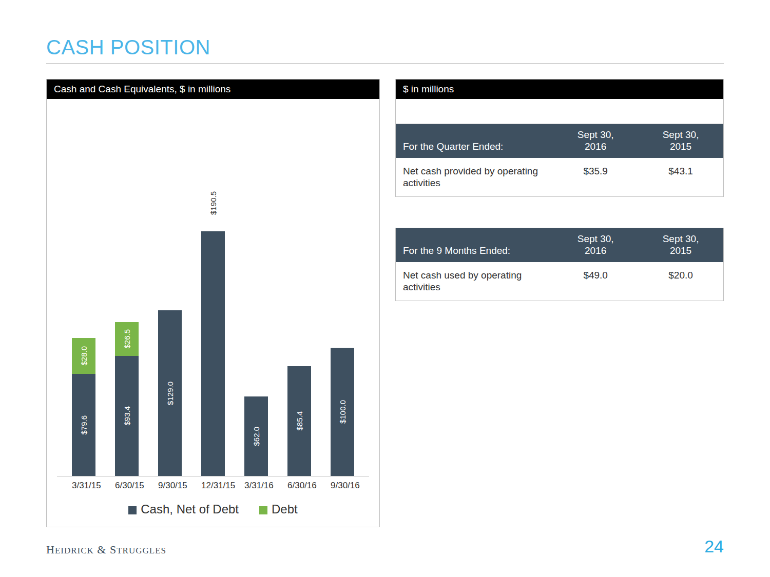CASH POSITION
Cash and Cash Equivalents, $ in millions
$28.0
$79.6
$26.5
$93.4
$129.0
$190.5
$62.0
$85.4
$100.0
3/31/15
6/30/15
9/30/15
12/31/15
3/31/16
6/30/16
9/30/16
Cash, Net of Debt Debt
$ in millions
| For the Quarter Ended: | Sept 30, 2016 | Sept 30, 2015 |
| --- | --- | --- |
| Net cash provided by operating activities | $35.9 | $43.1 |
| For the 9 Months Ended: | Sept 30, 2016 | Sept 30, 2015 |
| --- | --- | --- |
| Net cash used by operating activities | $49.0 | $20.0 |
HEIDRICK & STRUGGLES
24